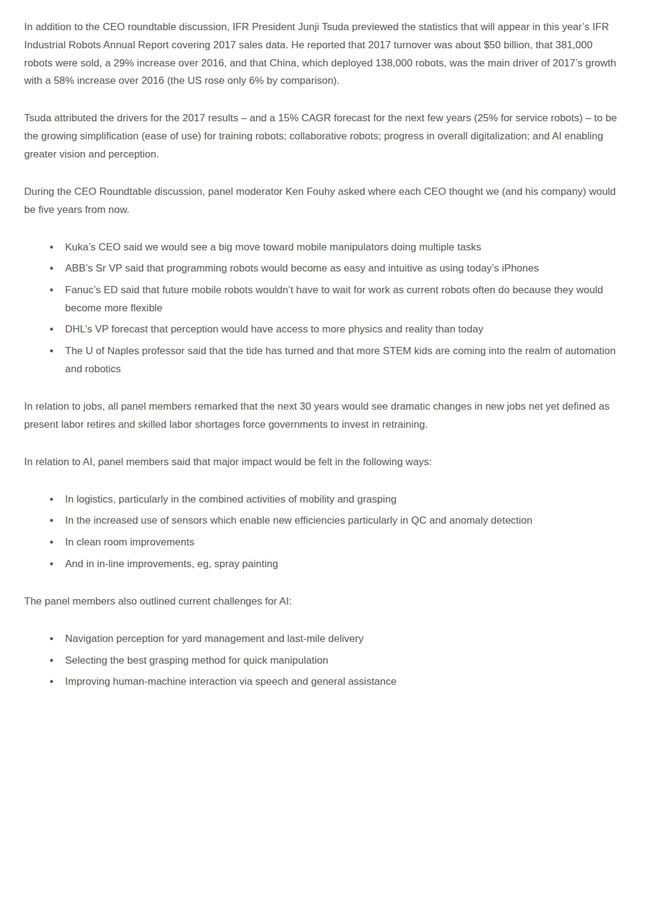In addition to the CEO roundtable discussion, IFR President Junji Tsuda previewed the statistics that will appear in this year’s IFR Industrial Robots Annual Report covering 2017 sales data. He reported that 2017 turnover was about $50 billion, that 381,000 robots were sold, a 29% increase over 2016, and that China, which deployed 138,000 robots, was the main driver of 2017’s growth with a 58% increase over 2016 (the US rose only 6% by comparison).
Tsuda attributed the drivers for the 2017 results – and a 15% CAGR forecast for the next few years (25% for service robots) – to be the growing simplification (ease of use) for training robots; collaborative robots; progress in overall digitalization; and AI enabling greater vision and perception.
During the CEO Roundtable discussion, panel moderator Ken Fouhy asked where each CEO thought we (and his company) would be five years from now.
Kuka’s CEO said we would see a big move toward mobile manipulators doing multiple tasks
ABB’s Sr VP said that programming robots would become as easy and intuitive as using today’s iPhones
Fanuc’s ED said that future mobile robots wouldn’t have to wait for work as current robots often do because they would become more flexible
DHL’s VP forecast that perception would have access to more physics and reality than today
The U of Naples professor said that the tide has turned and that more STEM kids are coming into the realm of automation and robotics
In relation to jobs, all panel members remarked that the next 30 years would see dramatic changes in new jobs net yet defined as present labor retires and skilled labor shortages force governments to invest in retraining.
In relation to AI, panel members said that major impact would be felt in the following ways:
In logistics, particularly in the combined activities of mobility and grasping
In the increased use of sensors which enable new efficiencies particularly in QC and anomaly detection
In clean room improvements
And in in-line improvements, eg, spray painting
The panel members also outlined current challenges for AI:
Navigation perception for yard management and last-mile delivery
Selecting the best grasping method for quick manipulation
Improving human-machine interaction via speech and general assistance